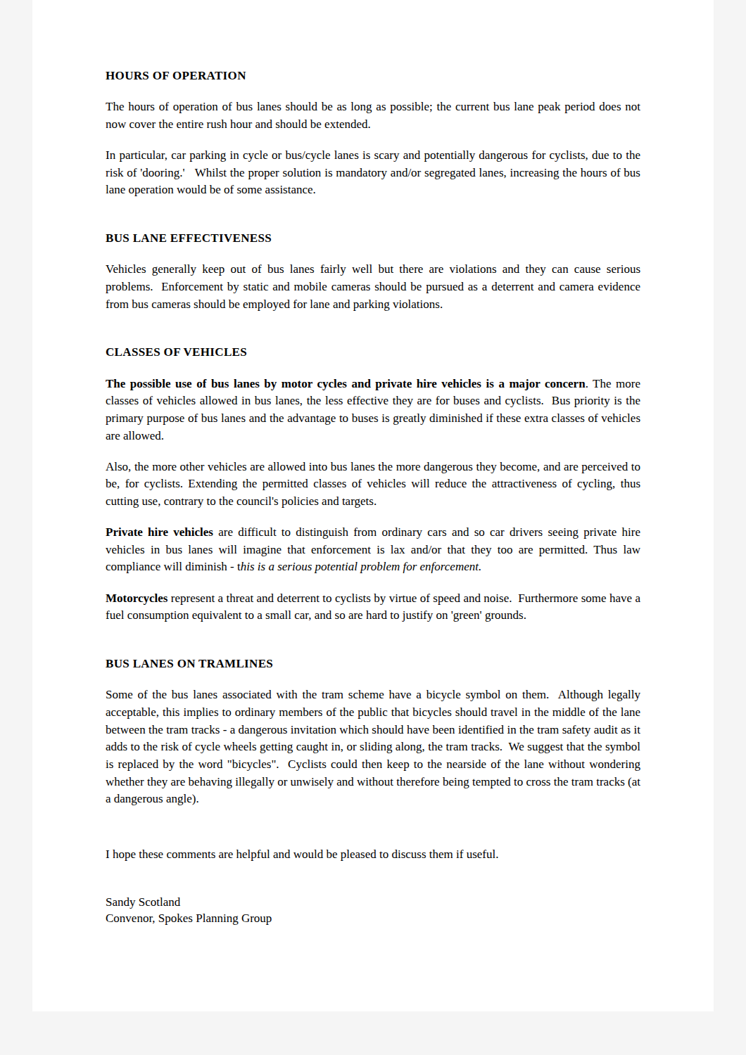Hours of Operation
The hours of operation of bus lanes should be as long as possible; the current bus lane peak period does not now cover the entire rush hour and should be extended.
In particular, car parking in cycle or bus/cycle lanes is scary and potentially dangerous for cyclists, due to the risk of 'dooring.' Whilst the proper solution is mandatory and/or segregated lanes, increasing the hours of bus lane operation would be of some assistance.
Bus Lane Effectiveness
Vehicles generally keep out of bus lanes fairly well but there are violations and they can cause serious problems. Enforcement by static and mobile cameras should be pursued as a deterrent and camera evidence from bus cameras should be employed for lane and parking violations.
Classes of Vehicles
The possible use of bus lanes by motor cycles and private hire vehicles is a major concern. The more classes of vehicles allowed in bus lanes, the less effective they are for buses and cyclists. Bus priority is the primary purpose of bus lanes and the advantage to buses is greatly diminished if these extra classes of vehicles are allowed.
Also, the more other vehicles are allowed into bus lanes the more dangerous they become, and are perceived to be, for cyclists. Extending the permitted classes of vehicles will reduce the attractiveness of cycling, thus cutting use, contrary to the council's policies and targets.
Private hire vehicles are difficult to distinguish from ordinary cars and so car drivers seeing private hire vehicles in bus lanes will imagine that enforcement is lax and/or that they too are permitted. Thus law compliance will diminish - this is a serious potential problem for enforcement.
Motorcycles represent a threat and deterrent to cyclists by virtue of speed and noise. Furthermore some have a fuel consumption equivalent to a small car, and so are hard to justify on 'green' grounds.
Bus Lanes on Tramlines
Some of the bus lanes associated with the tram scheme have a bicycle symbol on them. Although legally acceptable, this implies to ordinary members of the public that bicycles should travel in the middle of the lane between the tram tracks - a dangerous invitation which should have been identified in the tram safety audit as it adds to the risk of cycle wheels getting caught in, or sliding along, the tram tracks. We suggest that the symbol is replaced by the word "bicycles". Cyclists could then keep to the nearside of the lane without wondering whether they are behaving illegally or unwisely and without therefore being tempted to cross the tram tracks (at a dangerous angle).
I hope these comments are helpful and would be pleased to discuss them if useful.
Sandy Scotland
Convenor, Spokes Planning Group